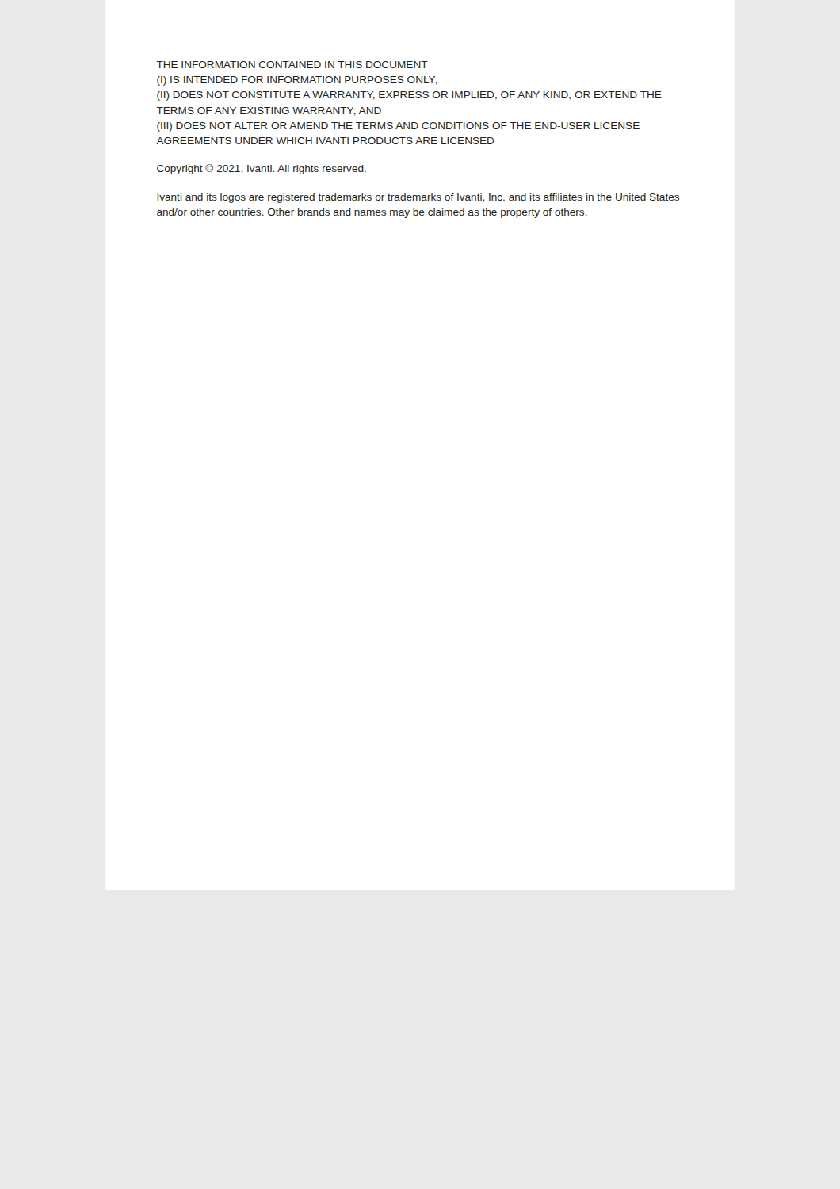THE INFORMATION CONTAINED IN THIS DOCUMENT (I) IS INTENDED FOR INFORMATION PURPOSES ONLY; (II) DOES NOT CONSTITUTE A WARRANTY, EXPRESS OR IMPLIED, OF ANY KIND, OR EXTEND THE TERMS OF ANY EXISTING WARRANTY; AND (III) DOES NOT ALTER OR AMEND THE TERMS AND CONDITIONS OF THE END-USER LICENSE AGREEMENTS UNDER WHICH IVANTI PRODUCTS ARE LICENSED
Copyright © 2021, Ivanti. All rights reserved.
Ivanti and its logos are registered trademarks or trademarks of Ivanti, Inc. and its affiliates in the United States and/or other countries. Other brands and names may be claimed as the property of others.